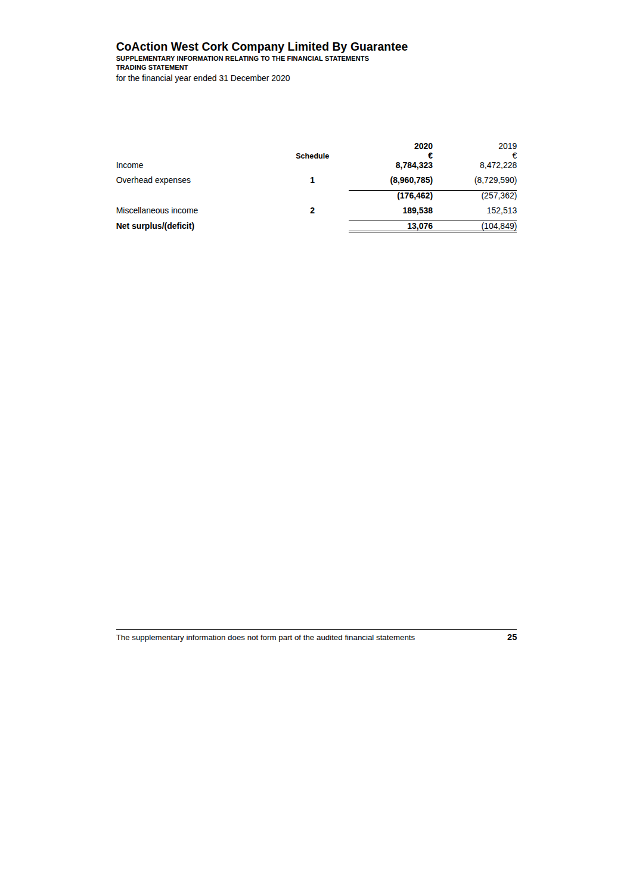CoAction West Cork Company Limited By Guarantee
SUPPLEMENTARY INFORMATION RELATING TO THE FINANCIAL STATEMENTS
TRADING STATEMENT
for the financial year ended 31 December 2020
| | | 2020 | 2019 |
| --- | --- | --- | --- |
| | Schedule | € | € |
| Income | | 8,784,323 | 8,472,228 |
| Overhead expenses | 1 | (8,960,785) | (8,729,590) |
| | | (176,462) | (257,362) |
| Miscellaneous income | 2 | 189,538 | 152,513 |
| Net surplus/(deficit) | | 13,076 | (104,849) |
The supplementary information does not form part of the audited financial statements 25